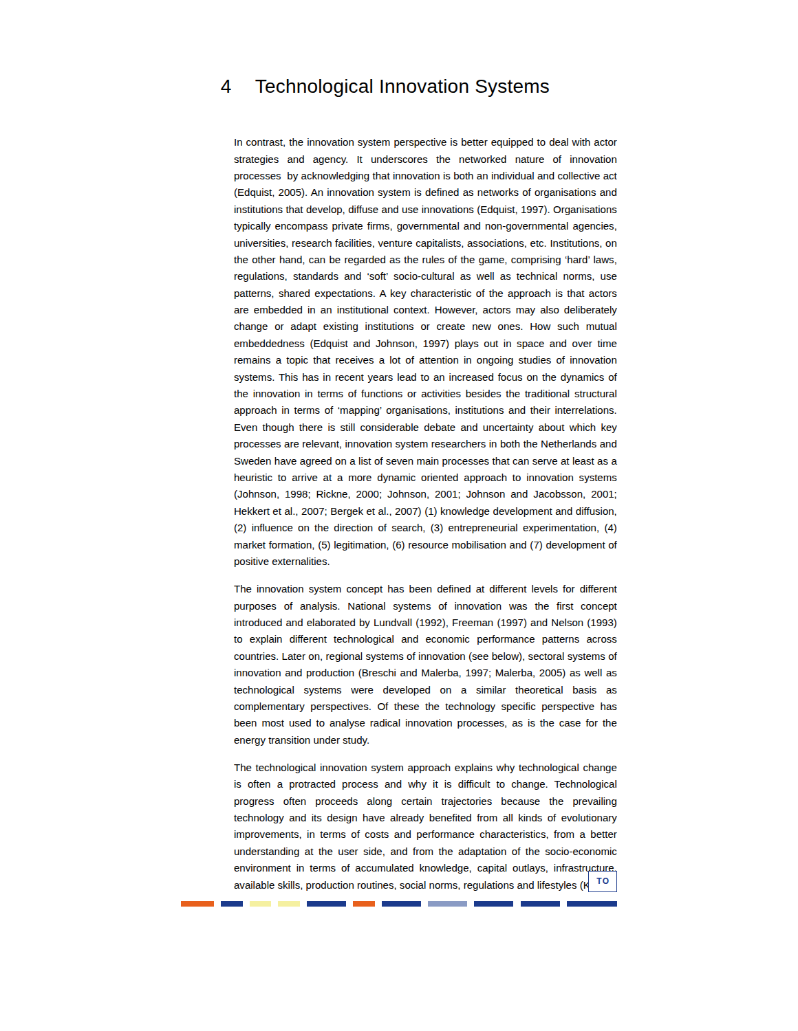4 Technological Innovation Systems
In contrast, the innovation system perspective is better equipped to deal with actor strategies and agency. It underscores the networked nature of innovation processes by acknowledging that innovation is both an individual and collective act (Edquist, 2005). An innovation system is defined as networks of organisations and institutions that develop, diffuse and use innovations (Edquist, 1997). Organisations typically encompass private firms, governmental and non-governmental agencies, universities, research facilities, venture capitalists, associations, etc. Institutions, on the other hand, can be regarded as the rules of the game, comprising ‘hard’ laws, regulations, standards and ‘soft’ socio-cultural as well as technical norms, use patterns, shared expectations. A key characteristic of the approach is that actors are embedded in an institutional context. However, actors may also deliberately change or adapt existing institutions or create new ones. How such mutual embeddedness (Edquist and Johnson, 1997) plays out in space and over time remains a topic that receives a lot of attention in ongoing studies of innovation systems. This has in recent years lead to an increased focus on the dynamics of the innovation in terms of functions or activities besides the traditional structural approach in terms of ‘mapping’ organisations, institutions and their interrelations. Even though there is still considerable debate and uncertainty about which key processes are relevant, innovation system researchers in both the Netherlands and Sweden have agreed on a list of seven main processes that can serve at least as a heuristic to arrive at a more dynamic oriented approach to innovation systems (Johnson, 1998; Rickne, 2000; Johnson, 2001; Johnson and Jacobsson, 2001; Hekkert et al., 2007; Bergek et al., 2007) (1) knowledge development and diffusion, (2) influence on the direction of search, (3) entrepreneurial experimentation, (4) market formation, (5) legitimation, (6) resource mobilisation and (7) development of positive externalities.
The innovation system concept has been defined at different levels for different purposes of analysis. National systems of innovation was the first concept introduced and elaborated by Lundvall (1992), Freeman (1997) and Nelson (1993) to explain different technological and economic performance patterns across countries. Later on, regional systems of innovation (see below), sectoral systems of innovation and production (Breschi and Malerba, 1997; Malerba, 2005) as well as technological systems were developed on a similar theoretical basis as complementary perspectives. Of these the technology specific perspective has been most used to analyse radical innovation processes, as is the case for the energy transition under study.
The technological innovation system approach explains why technological change is often a protracted process and why it is difficult to change. Technological progress often proceeds along certain trajectories because the prevailing technology and its design have already benefited from all kinds of evolutionary improvements, in terms of costs and performance characteristics, from a better understanding at the user side, and from the adaptation of the socio-economic environment in terms of accumulated knowledge, capital outlays, infrastructure, available skills, production routines, social norms, regulations and lifestyles (Kemp,
T O